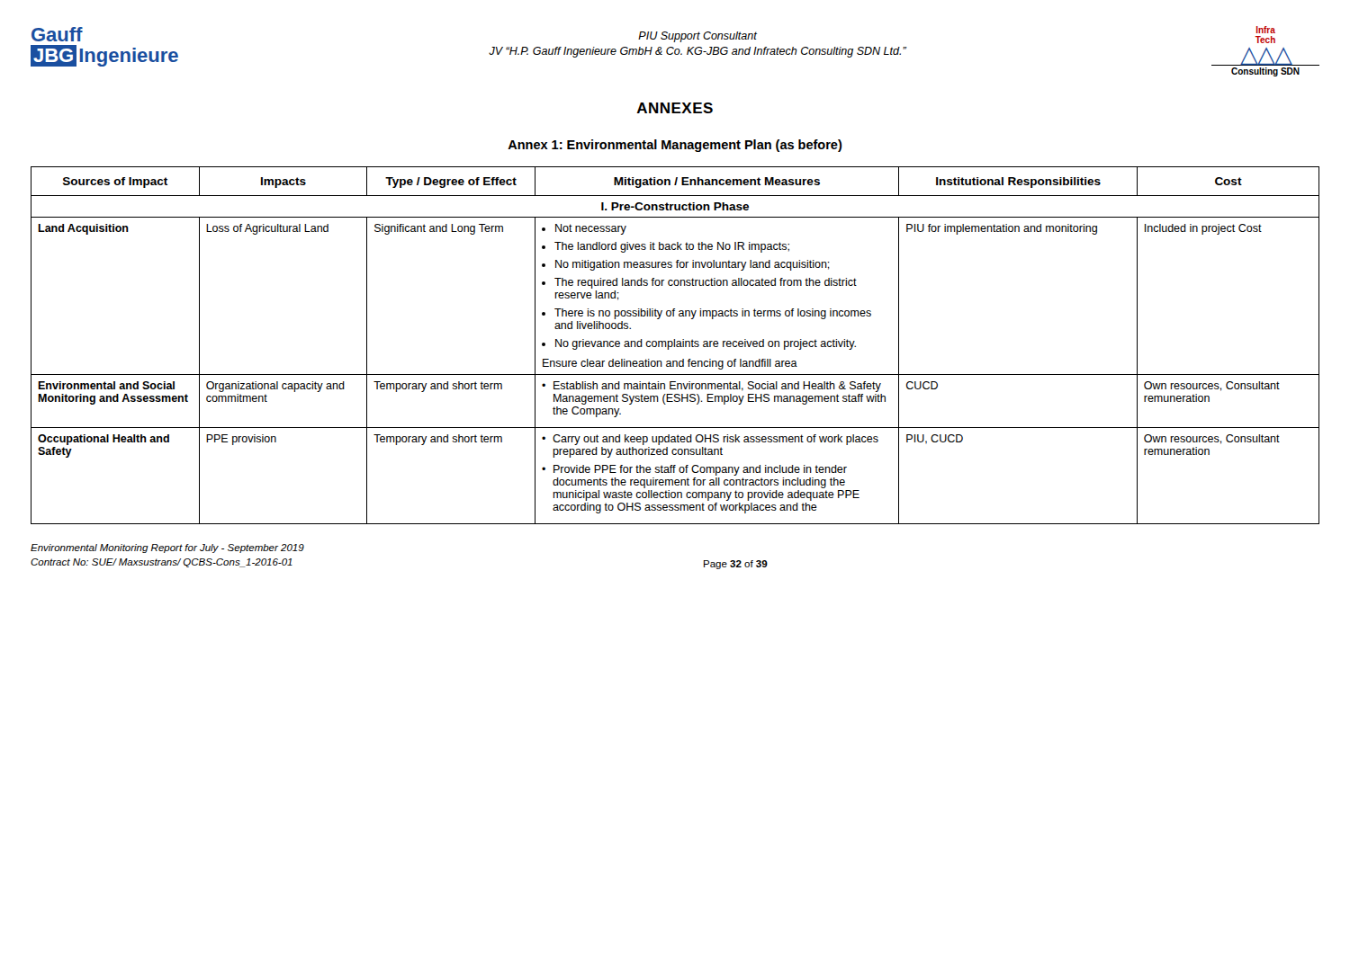Gauff
JBG Ingenieure
PIU Support Consultant
JV “H.P. Gauff Ingenieure GmbH & Co. KG-JBG and Infratech Consulting SDN Ltd.”
Infra
Tech
△△△
Consulting SDN
ANNEXES
Annex 1: Environmental Management Plan (as before)
| Sources of Impact | Impacts | Type / Degree of Effect | Mitigation / Enhancement Measures | Institutional Responsibilities | Cost |
| --- | --- | --- | --- | --- | --- |
| I. Pre-Construction Phase |
| Land Acquisition | Loss of Agricultural Land | Significant and Long Term | Not necessary The landlord gives it back to the No IR impacts; No mitigation measures for involuntary land acquisition; The required lands for construction allocated from the district reserve land; There is no possibility of any impacts in terms of losing incomes and livelihoods. No grievance and complaints are received on project activity. Ensure clear delineation and fencing of landfill area | PIU for implementation and monitoring | Included in project Cost |
| Environmental and Social Monitoring and Assessment | Organizational capacity and commitment | Temporary and short term | Establish and maintain Environmental, Social and Health & Safety Management System (ESHS). Employ EHS management staff with the Company. | CUCD | Own resources, Consultant remuneration |
| Occupational Health and Safety | PPE provision | Temporary and short term | Carry out and keep updated OHS risk assessment of work places prepared by authorized consultant Provide PPE for the staff of Company and include in tender documents the requirement for all contractors including the municipal waste collection company to provide adequate PPE according to OHS assessment of workplaces and the | PIU, CUCD | Own resources, Consultant remuneration |
Environmental Monitoring Report for July - September 2019
Contract No: SUE/ Maxsustrans/ QCBS-Cons_1-2016-01
Page 32 of 39